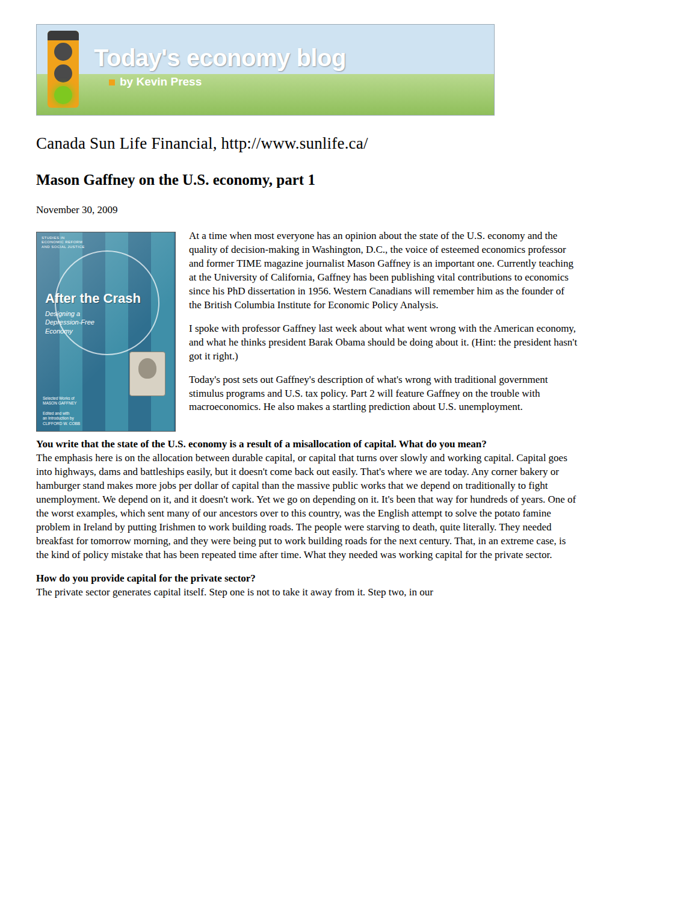Today's economy blog
by Kevin Press
Canada Sun Life Financial, http://www.sunlife.ca/
Mason Gaffney on the U.S. economy, part 1
November 30, 2009
STUDIES IN
ECONOMIC REFORM
AND SOCIAL JUSTICE
After the Crash
Designing a
Depression-Free
Economy
Selected Works of
MASON GAFFNEY
Edited and with
an Introduction by
CLIFFORD W. COBB
At a time when most everyone has an opinion about the state of the U.S. economy and the quality of decision-making in Washington, D.C., the voice of esteemed economics professor and former TIME magazine journalist Mason Gaffney is an important one. Currently teaching at the University of California, Gaffney has been publishing vital contributions to economics since his PhD dissertation in 1956. Western Canadians will remember him as the founder of the British Columbia Institute for Economic Policy Analysis.
I spoke with professor Gaffney last week about what went wrong with the American economy, and what he thinks president Barak Obama should be doing about it. (Hint: the president hasn't got it right.)
Today's post sets out Gaffney's description of what's wrong with traditional government stimulus programs and U.S. tax policy. Part 2 will feature Gaffney on the trouble with macroeconomics. He also makes a startling prediction about U.S. unemployment.
You write that the state of the U.S. economy is a result of a misallocation of capital. What do you mean?
The emphasis here is on the allocation between durable capital, or capital that turns over slowly and working capital. Capital goes into highways, dams and battleships easily, but it doesn't come back out easily. That's where we are today. Any corner bakery or hamburger stand makes more jobs per dollar of capital than the massive public works that we depend on traditionally to fight unemployment. We depend on it, and it doesn't work. Yet we go on depending on it. It's been that way for hundreds of years. One of the worst examples, which sent many of our ancestors over to this country, was the English attempt to solve the potato famine problem in Ireland by putting Irishmen to work building roads. The people were starving to death, quite literally. They needed breakfast for tomorrow morning, and they were being put to work building roads for the next century. That, in an extreme case, is the kind of policy mistake that has been repeated time after time. What they needed was working capital for the private sector.
How do you provide capital for the private sector?
The private sector generates capital itself. Step one is not to take it away from it. Step two, in our